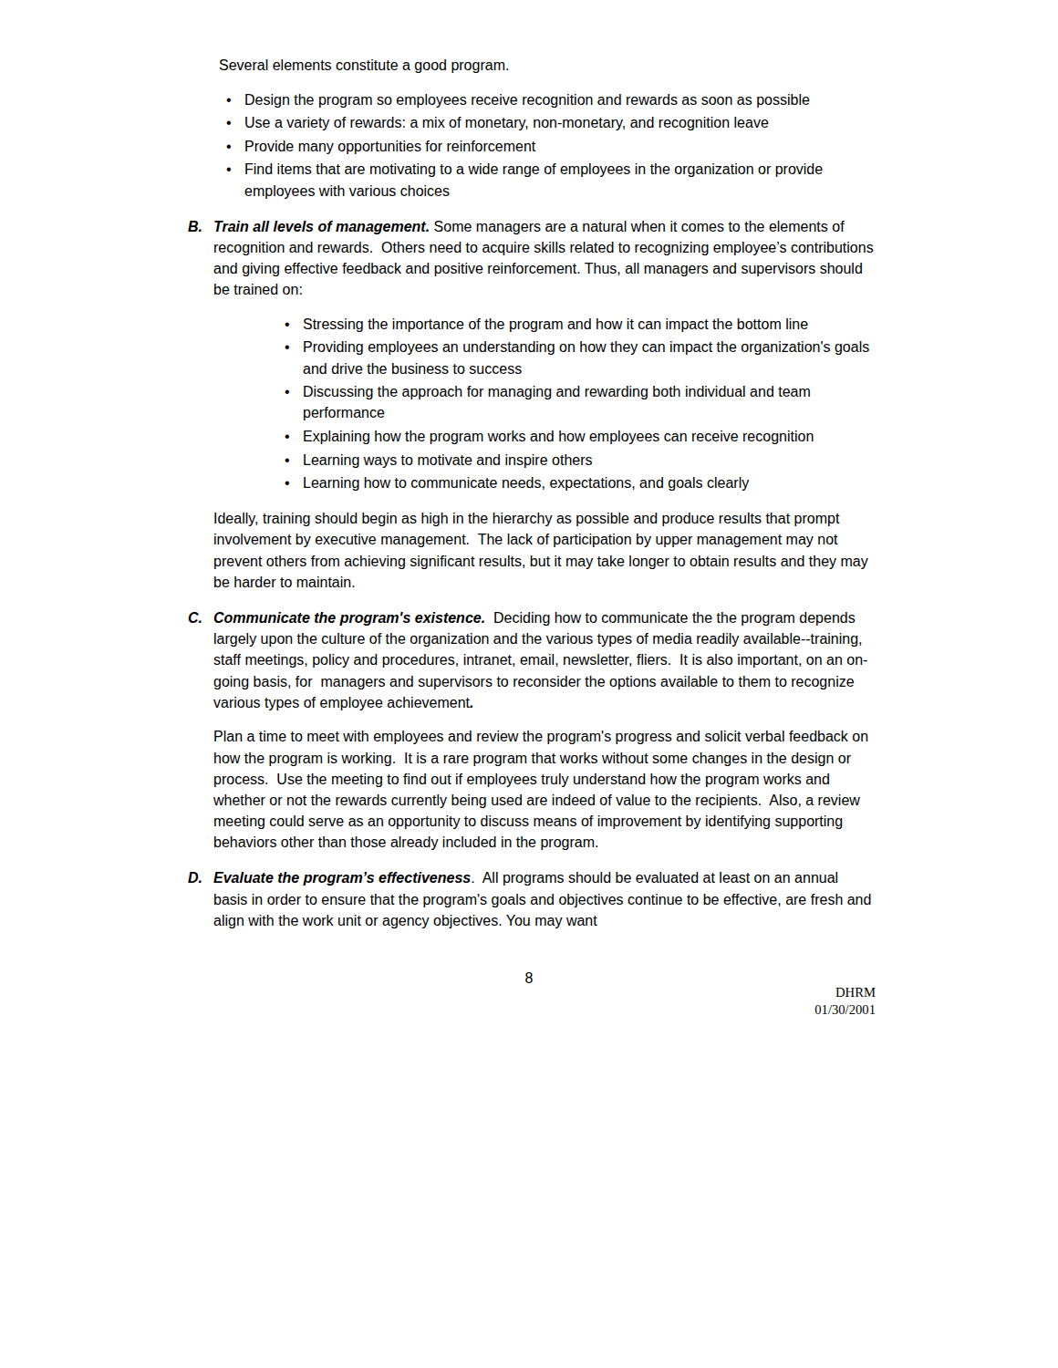Several elements constitute a good program.
Design the program so employees receive recognition and rewards as soon as possible
Use a variety of rewards: a mix of monetary, non-monetary, and recognition leave
Provide many opportunities for reinforcement
Find items that are motivating to a wide range of employees in the organization or provide employees with various choices
B.
Train all levels of management. Some managers are a natural when it comes to the elements of recognition and rewards. Others need to acquire skills related to recognizing employee’s contributions and giving effective feedback and positive reinforcement. Thus, all managers and supervisors should be trained on:
Stressing the importance of the program and how it can impact the bottom line
Providing employees an understanding on how they can impact the organization's goals and drive the business to success
Discussing the approach for managing and rewarding both individual and team performance
Explaining how the program works and how employees can receive recognition
Learning ways to motivate and inspire others
Learning how to communicate needs, expectations, and goals clearly
Ideally, training should begin as high in the hierarchy as possible and produce results that prompt involvement by executive management. The lack of participation by upper management may not prevent others from achieving significant results, but it may take longer to obtain results and they may be harder to maintain.
C.
Communicate the program's existence. Deciding how to communicate the the program depends largely upon the culture of the organization and the various types of media readily available--training, staff meetings, policy and procedures, intranet, email, newsletter, fliers. It is also important, on an on-going basis, for managers and supervisors to reconsider the options available to them to recognize various types of employee achievement.
Plan a time to meet with employees and review the program's progress and solicit verbal feedback on how the program is working. It is a rare program that works without some changes in the design or process. Use the meeting to find out if employees truly understand how the program works and whether or not the rewards currently being used are indeed of value to the recipients. Also, a review meeting could serve as an opportunity to discuss means of improvement by identifying supporting behaviors other than those already included in the program.
D.
Evaluate the program’s effectiveness. All programs should be evaluated at least on an annual basis in order to ensure that the program's goals and objectives continue to be effective, are fresh and align with the work unit or agency objectives. You may want
8
DHRM
01/30/2001